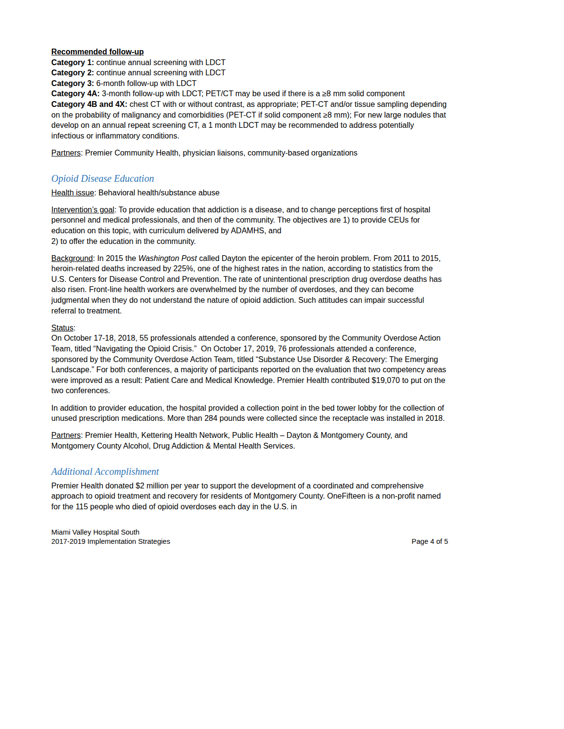Recommended follow-up
Category 1: continue annual screening with LDCT
Category 2: continue annual screening with LDCT
Category 3: 6-month follow-up with LDCT
Category 4A: 3-month follow-up with LDCT; PET/CT may be used if there is a ≥8 mm solid component
Category 4B and 4X: chest CT with or without contrast, as appropriate; PET-CT and/or tissue sampling depending on the probability of malignancy and comorbidities (PET-CT if solid component ≥8 mm); For new large nodules that develop on an annual repeat screening CT, a 1 month LDCT may be recommended to address potentially infectious or inflammatory conditions.
Partners: Premier Community Health, physician liaisons, community-based organizations
Opioid Disease Education
Health issue: Behavioral health/substance abuse
Intervention’s goal: To provide education that addiction is a disease, and to change perceptions first of hospital personnel and medical professionals, and then of the community. The objectives are 1) to provide CEUs for education on this topic, with curriculum delivered by ADAMHS, and
2) to offer the education in the community.
Background: In 2015 the Washington Post called Dayton the epicenter of the heroin problem. From 2011 to 2015, heroin-related deaths increased by 225%, one of the highest rates in the nation, according to statistics from the U.S. Centers for Disease Control and Prevention. The rate of unintentional prescription drug overdose deaths has also risen. Front-line health workers are overwhelmed by the number of overdoses, and they can become judgmental when they do not understand the nature of opioid addiction. Such attitudes can impair successful referral to treatment.
Status:
On October 17-18, 2018, 55 professionals attended a conference, sponsored by the Community Overdose Action Team, titled “Navigating the Opioid Crisis.” On October 17, 2019, 76 professionals attended a conference, sponsored by the Community Overdose Action Team, titled “Substance Use Disorder & Recovery: The Emerging Landscape.” For both conferences, a majority of participants reported on the evaluation that two competency areas were improved as a result: Patient Care and Medical Knowledge. Premier Health contributed $19,070 to put on the two conferences.
In addition to provider education, the hospital provided a collection point in the bed tower lobby for the collection of unused prescription medications. More than 284 pounds were collected since the receptacle was installed in 2018.
Partners: Premier Health, Kettering Health Network, Public Health – Dayton & Montgomery County, and Montgomery County Alcohol, Drug Addiction & Mental Health Services.
Additional Accomplishment
Premier Health donated $2 million per year to support the development of a coordinated and comprehensive approach to opioid treatment and recovery for residents of Montgomery County. OneFifteen is a non-profit named for the 115 people who died of opioid overdoses each day in the U.S. in
Miami Valley Hospital South
2017-2019 Implementation Strategies Page 4 of 5